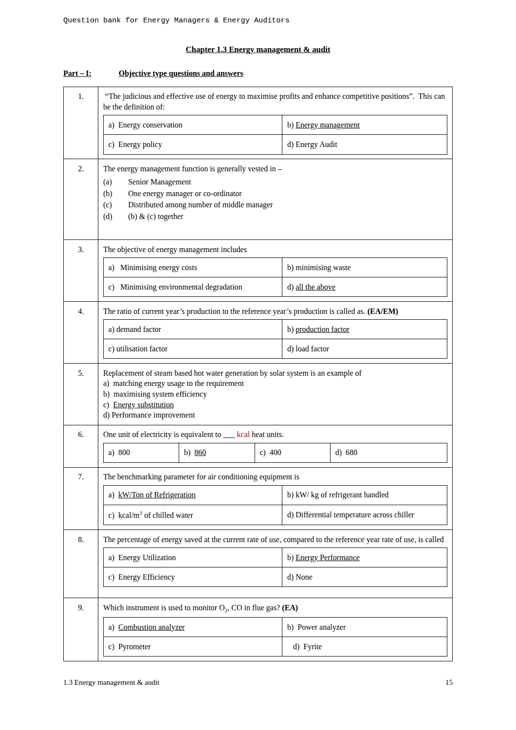Question bank for Energy Managers & Energy Auditors
Chapter 1.3 Energy management & audit
Part – I: Objective type questions and answers
| 1. | “The judicious and effective use of energy to maximise profits and enhance competitive positions”. This can be the definition of: / a) Energy conservation / b) Energy management / / c) Energy policy / d) Energy Audit / |
| 2. | The energy management function is generally vested in – (a) Senior Management (b) One energy manager or co-ordinator (c) Distributed among number of middle manager (d) (b) & (c) together |
| 3. | The objective of energy management includes / a) Minimising energy costs / b) minimising waste / / c) Minimising environmental degradation / d) all the above / |
| 4. | The ratio of current year’s production to the reference year’s production is called as. (EA/EM) / a) demand factor / b) production factor / / c) utilisation factor / d) load factor / |
| 5. | Replacement of steam based hot water generation by solar system is an example of a) matching energy usage to the requirement b) maximising system efficiency c) Energy substitution d) Performance improvement |
| 6. | One unit of electricity is equivalent to ___ kcal heat units. / a) 800 / b) 860 / c) 400 / d) 680 / |
| 7. | The benchmarking parameter for air conditioning equipment is / a) kW/Ton of Refrigeration / b) kW/ kg of refrigerant handled / / c) kcal/m 3 of chilled water / d) Differential temperature across chiller / |
| 8. | The percentage of energy saved at the current rate of use, compared to the reference year rate of use, is called / a) Energy Utilization / b) Energy Performance / / c) Energy Efficiency / d) None / |
| 9. | Which instrument is used to monitor O 2 , CO in flue gas? (EA) / a) Combustion analyzer / b) Power analyzer / / c) Pyrometer / d) Fyrite / |
1.3 Energy management & audit 15